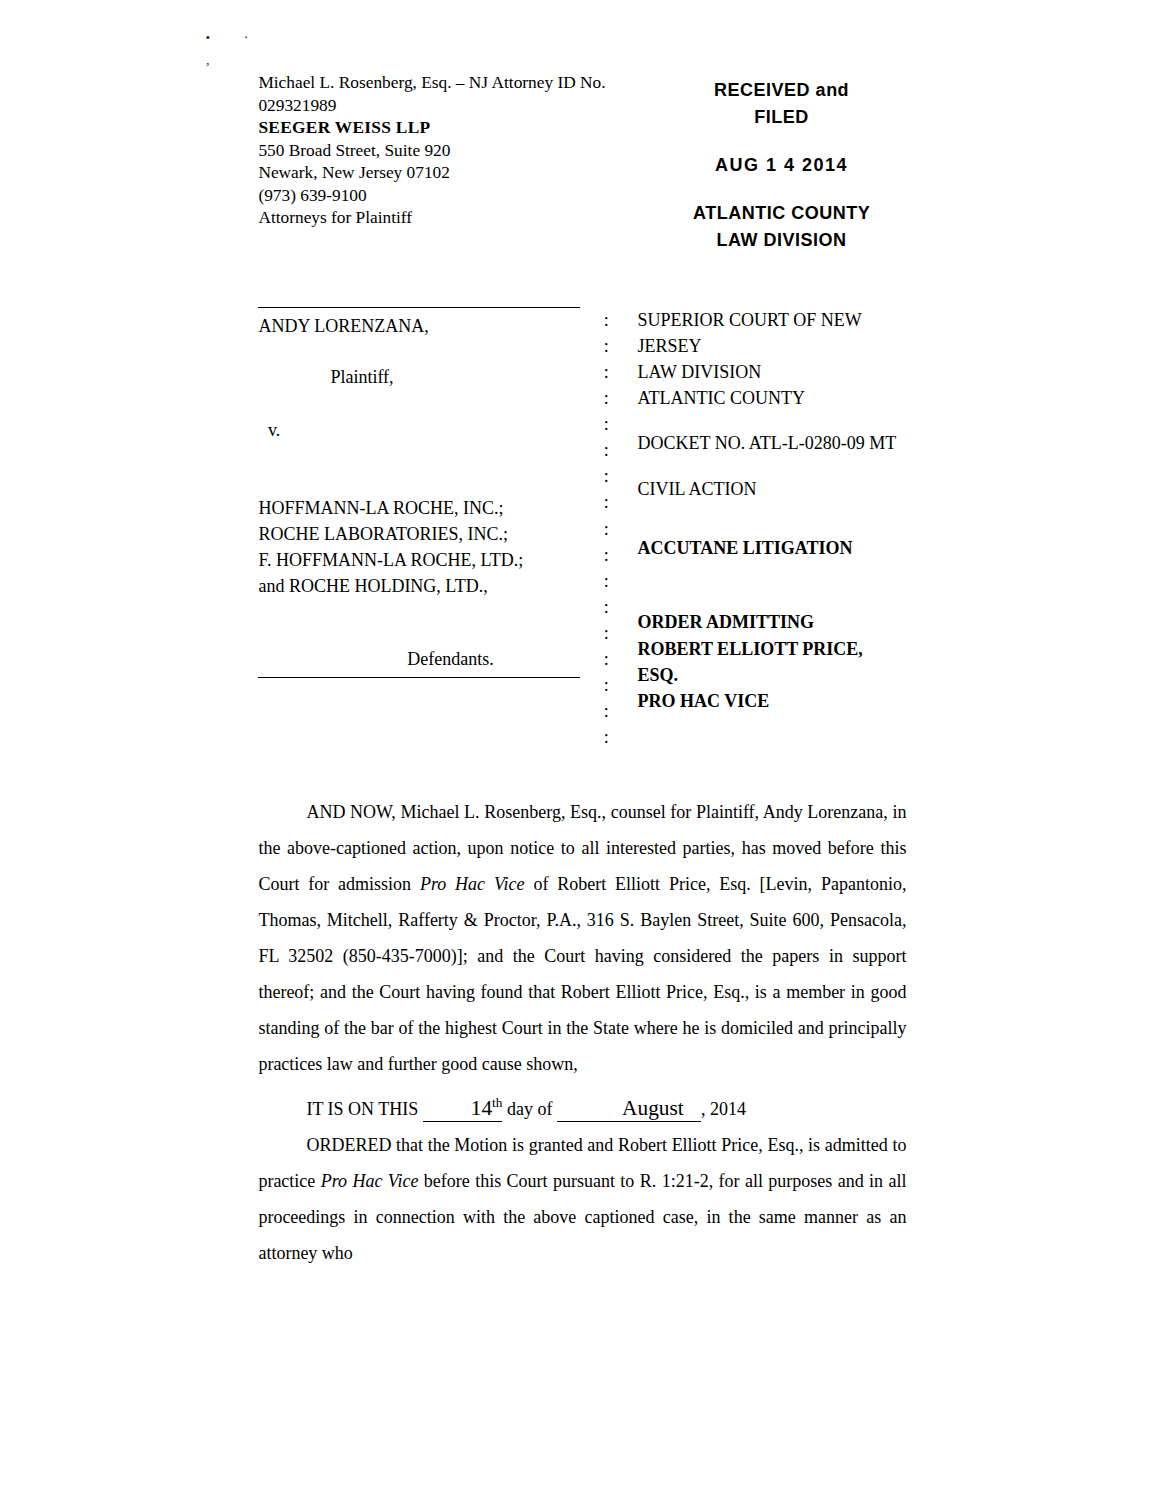•‧ ’
Michael L. Rosenberg, Esq. – NJ Attorney ID No. 029321989
SEEGER WEISS LLP
550 Broad Street, Suite 920
Newark, New Jersey 07102
(973) 639-9100
Attorneys for Plaintiff
RECEIVED and
FILED
AUG 1 4 2014
ATLANTIC COUNTY
LAW DIVISION
| ANDY LORENZANA, Plaintiff, v. HOFFMANN-LA ROCHE, INC.; ROCHE LABORATORIES, INC.; F. HOFFMANN-LA ROCHE, LTD.; and ROCHE HOLDING, LTD., Defendants. | : : : : : : : : : : : : : : : : : | SUPERIOR COURT OF NEW JERSEY LAW DIVISION ATLANTIC COUNTY DOCKET NO. ATL-L-0280-09 MT CIVIL ACTION ACCUTANE LITIGATION ORDER ADMITTING ROBERT ELLIOTT PRICE, ESQ. PRO HAC VICE |
AND NOW, Michael L. Rosenberg, Esq., counsel for Plaintiff, Andy Lorenzana, in the above-captioned action, upon notice to all interested parties, has moved before this Court for admission Pro Hac Vice of Robert Elliott Price, Esq. [Levin, Papantonio, Thomas, Mitchell, Rafferty & Proctor, P.A., 316 S. Baylen Street, Suite 600, Pensacola, FL 32502 (850-435-7000)]; and the Court having considered the papers in support thereof; and the Court having found that Robert Elliott Price, Esq., is a member in good standing of the bar of the highest Court in the State where he is domiciled and principally practices law and further good cause shown,
IT IS ON THIS 14th day of August, 2014
ORDERED that the Motion is granted and Robert Elliott Price, Esq., is admitted to practice Pro Hac Vice before this Court pursuant to R. 1:21-2, for all purposes and in all proceedings in connection with the above captioned case, in the same manner as an attorney who